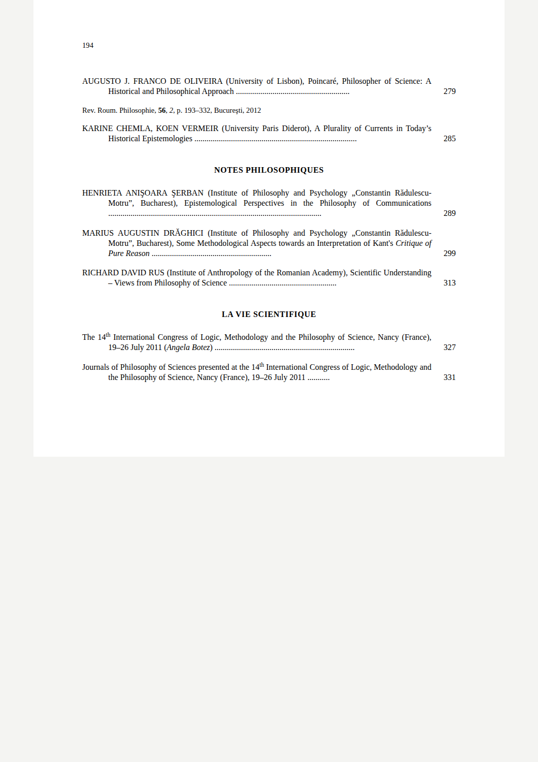194
AUGUSTO J. FRANCO DE OLIVEIRA (University of Lisbon), Poincaré, Philosopher of Science: A Historical and Philosophical Approach ........................................................
279
Rev. Roum. Philosophie, 56, 2, p. 193–332, Bucureşti, 2012
KARINE CHEMLA, KOEN VERMEIR (University Paris Diderot), A Plurality of Currents in Today’s Historical Epistemologies ................................................................................
285
NOTES PHILOSOPHIQUES
HENRIETA ANIŞOARA ŞERBAN (Institute of Philosophy and Psychology „Constantin Rădulescu-Motru”, Bucharest), Epistemological Perspectives in the Philosophy of Communications .........................................................................................................
289
MARIUS AUGUSTIN DRĂGHICI (Institute of Philosophy and Psychology „Constantin Rădulescu-Motru”, Bucharest), Some Methodological Aspects towards an Interpretation of Kant's Critique of Pure Reason ...........................................................
299
RICHARD DAVID RUS (Institute of Anthropology of the Romanian Academy), Scientific Understanding – Views from Philosophy of Science .....................................................
313
LA VIE SCIENTIFIQUE
The 14th International Congress of Logic, Methodology and the Philosophy of Science, Nancy (France), 19–26 July 2011 (Angela Botez) .....................................................................
327
Journals of Philosophy of Sciences presented at the 14th International Congress of Logic, Methodology and the Philosophy of Science, Nancy (France), 19–26 July 2011 ...........
331